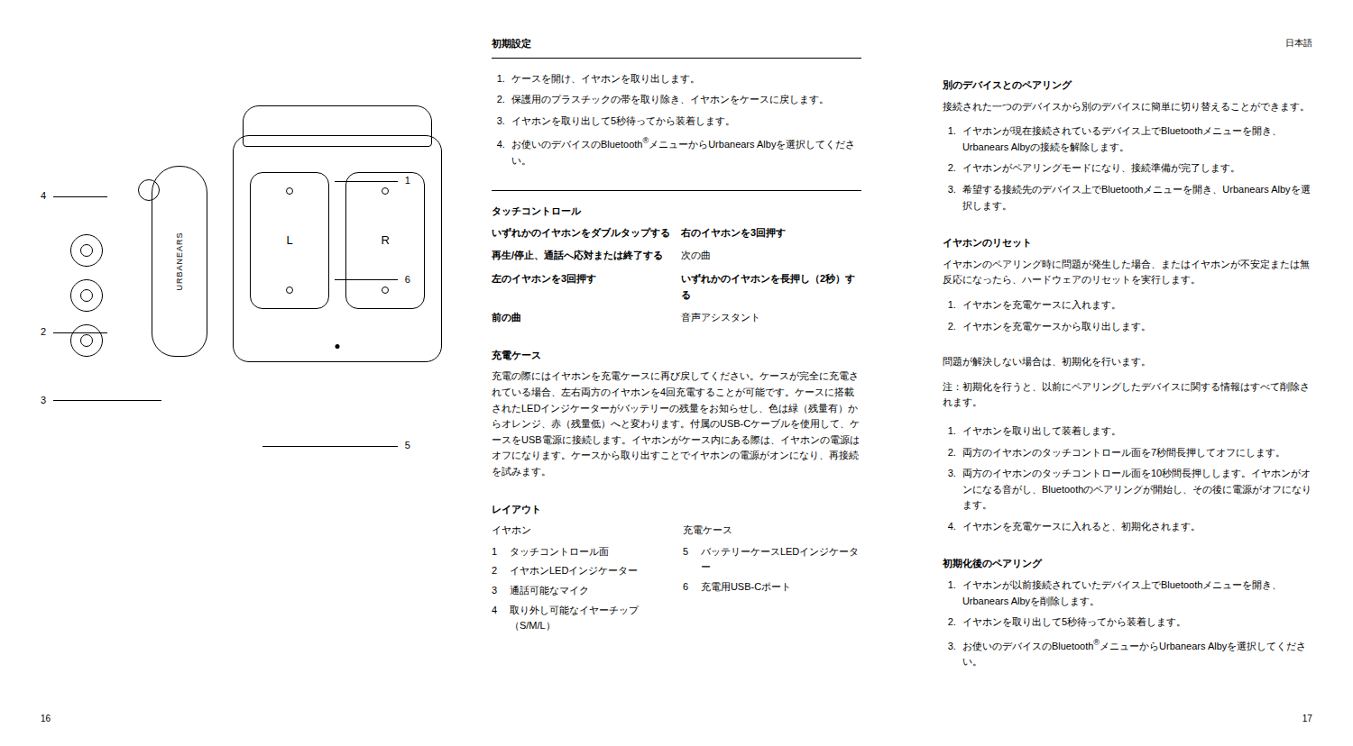4
2
3
1
6
5
URBANEARS
L
R
16
初期設定
ケースを開け、イヤホンを取り出します。
保護用のプラスチックの帯を取り除き、イヤホンをケースに戻します。
イヤホンを取り出して5秒待ってから装着します。
お使いのデバイスのBluetooth®メニューからUrbanears Albyを選択してください。
タッチコントロール
いずれかのイヤホンをダブルタップする
右のイヤホンを3回押す
再生/停止、通話へ応対または終了する
次の曲
左のイヤホンを3回押す
いずれかのイヤホンを長押し（2秒）する
前の曲
音声アシスタント
充電ケース
充電の際にはイヤホンを充電ケースに再び戻してください。ケースが完全に充電されている場合、左右両方のイヤホンを4回充電することが可能です。ケースに搭載されたLEDインジケーターがバッテリーの残量をお知らせし、色は緑（残量有）からオレンジ、赤（残量低）へと変わります。付属のUSB-Cケーブルを使用して、ケースをUSB電源に接続します。イヤホンがケース内にある際は、イヤホンの電源はオフになります。ケースから取り出すことでイヤホンの電源がオンになり、再接続を試みます。
レイアウト
イヤホン
1 タッチコントロール面
2 イヤホンLEDインジケーター
3 通話可能なマイク
4 取り外し可能なイヤーチップ（S/M/L）
充電ケース
5 バッテリーケースLEDインジケーター
6 充電用USB-Cポート
日本語
別のデバイスとのペアリング
接続された一つのデバイスから別のデバイスに簡単に切り替えることができます。
イヤホンが現在接続されているデバイス上でBluetoothメニューを開き、Urbanears Albyの接続を解除します。
イヤホンがペアリングモードになり、接続準備が完了します。
希望する接続先のデバイス上でBluetoothメニューを開き、Urbanears Albyを選択します。
イヤホンのリセット
イヤホンのペアリング時に問題が発生した場合、またはイヤホンが不安定または無反応になったら、ハードウェアのリセットを実行します。
イヤホンを充電ケースに入れます。
イヤホンを充電ケースから取り出します。
問題が解決しない場合は、初期化を行います。
注：初期化を行うと、以前にペアリングしたデバイスに関する情報はすべて削除されます。
イヤホンを取り出して装着します。
両方のイヤホンのタッチコントロール面を7秒間長押してオフにします。
両方のイヤホンのタッチコントロール面を10秒間長押しします。イヤホンがオンになる音がし、Bluetoothのペアリングが開始し、その後に電源がオフになります。
イヤホンを充電ケースに入れると、初期化されます。
初期化後のペアリング
イヤホンが以前接続されていたデバイス上でBluetoothメニューを開き、Urbanears Albyを削除します。
イヤホンを取り出して5秒待ってから装着します。
お使いのデバイスのBluetooth®メニューからUrbanears Albyを選択してください。
17